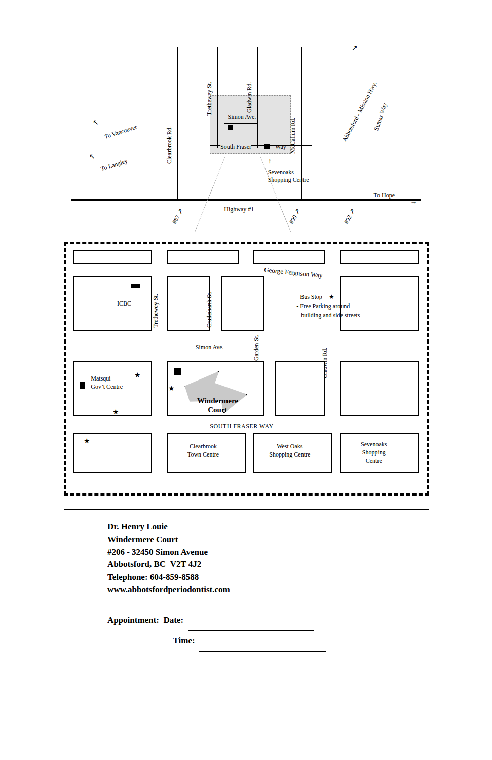Highway #1
#87 ↗
#90 ↗
#92 ↗
To Vancouver
To Langley
↖
↖
To Hope
→
Abbotsford - Mission Hwy.
↗
Sumas Way
Clearbrook Rd.
Trethewey St.
Gladwin Rd.
McCallum Rd.
Simon Ave.
South Fraser
Way
↑
Sevenoaks
Shopping Centre
George Ferguson Way
ICBC
Simon Ave.
Trethewey St.
Cruikshank St.
Garden St.
Gladwin Rd.
- Bus Stop = ★
- Free Parking around
building and side streets
Matsqui
Gov’t Centre
★
★
★
Windermere
Court
SOUTH FRASER WAY
★
Clearbrook
Town Centre
West Oaks
Shopping Centre
Sevenoaks
Shopping
Centre
Dr. Henry Louie
Windermere Court
#206 - 32450 Simon Avenue
Abbotsford, BC V2T 4J2
Telephone: 604-859-8588
www.abbotsfordperiodontist.com
Appointment: Date:
Time: